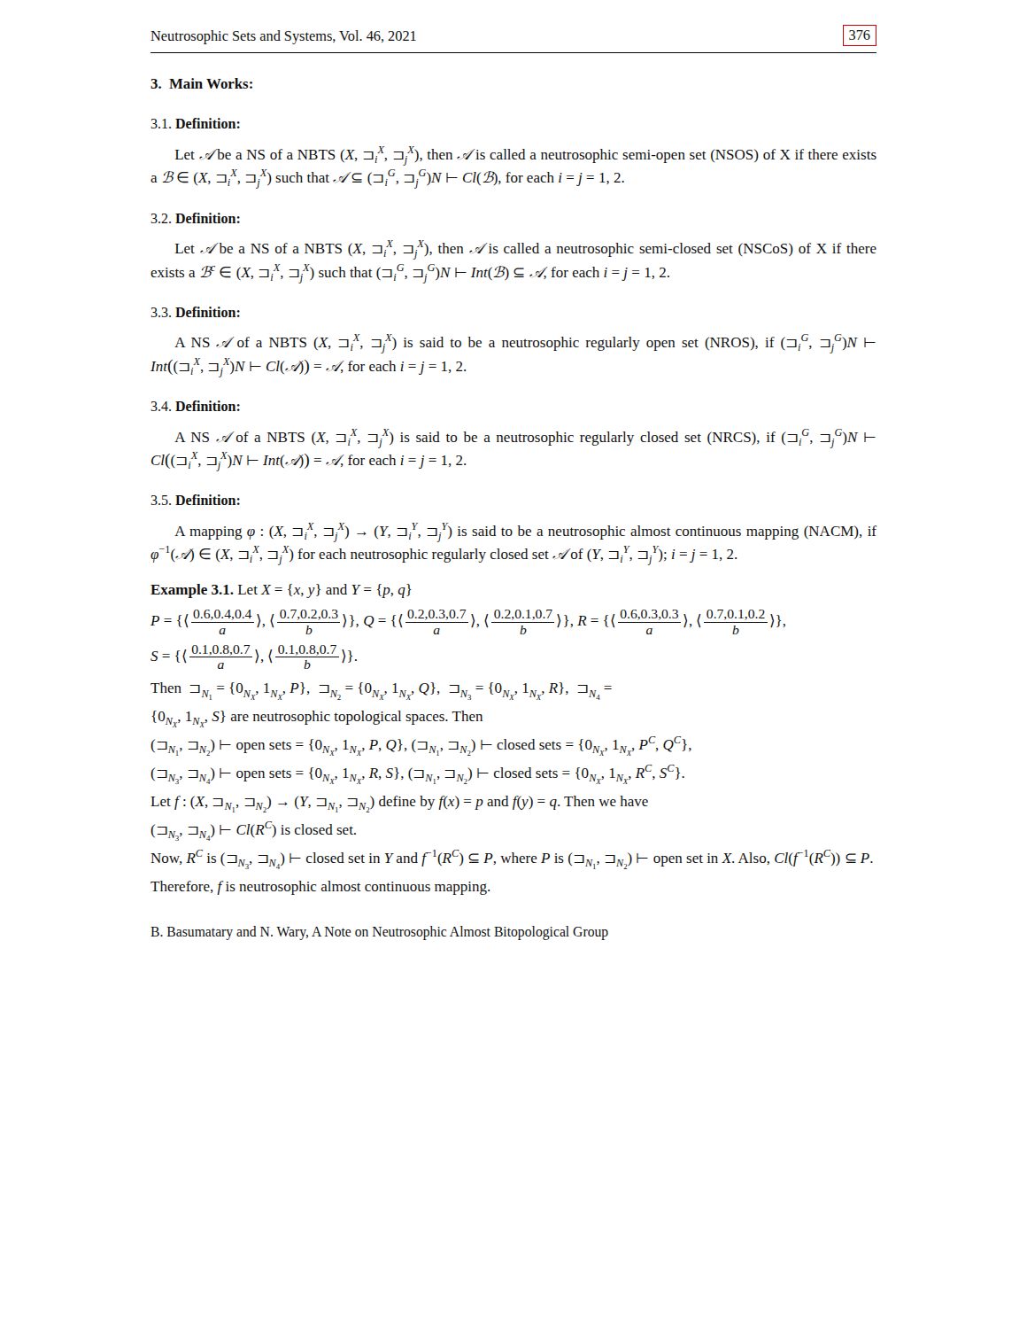Neutrosophic Sets and Systems, Vol. 46, 2021
376
3. Main Works:
3.1. Definition:
Let 𝒜 be a NS of a NBTS (X, ⊐iX, ⊐jX), then 𝒜 is called a neutrosophic semi-open set (NSOS) of X if there exists a ℬ ∈ (X, ⊐iX, ⊐jX) such that 𝒜 ⊆ (⊐iG, ⊐jG) N ⊢ Cl(ℬ), for each i = j = 1, 2.
3.2. Definition:
Let 𝒜 be a NS of a NBTS (X, ⊐iX, ⊐jX), then 𝒜 is called a neutrosophic semi-closed set (NSCoS) of X if there exists a ℬc ∈ (X, ⊐iX, ⊐jX) such that (⊐iG, ⊐jG) N ⊢ Int(ℬ) ⊆ 𝒜, for each i = j = 1, 2.
3.3. Definition:
A NS 𝒜 of a NBTS (X, ⊐iX, ⊐jX) is said to be a neutrosophic regularly open set (NROS), if (⊐iG, ⊐jG) N ⊢ Int((⊐iX, ⊐jX) N ⊢ Cl(𝒜)) = 𝒜, for each i = j = 1, 2.
3.4. Definition:
A NS 𝒜 of a NBTS (X, ⊐iX, ⊐jX) is said to be a neutrosophic regularly closed set (NRCS), if (⊐iG, ⊐jG) N ⊢ Cl((⊐iX, ⊐jX) N ⊢ Int(𝒜)) = 𝒜, for each i = j = 1, 2.
3.5. Definition:
A mapping φ : (X, ⊐iX, ⊐jX) → (Y, ⊐iY, ⊐jY) is said to be a neutrosophic almost continuous mapping (NACM), if φ−1(𝒜) ∈ (X, ⊐iX, ⊐jX) for each neutrosophic regularly closed set 𝒜 of (Y, ⊐iY, ⊐jY); i = j = 1, 2.
Example 3.1. Let X = {x, y} and Y = {p, q}
P = {⟨0.6,0.4,0.4 a⟩, ⟨0.7,0.2,0.3 b⟩}, Q = {⟨0.2,0.3,0.7 a⟩, ⟨0.2,0.1,0.7 b⟩}, R = {⟨0.6,0.3,0.3 a⟩, ⟨0.7,0.1,0.2 b⟩},
S = {⟨0.1,0.8,0.7 a⟩, ⟨0.1,0.8,0.7 b⟩}.
Then ⊐N1 = {0NX, 1NX, P}, ⊐N2 = {0NX, 1NX, Q}, ⊐N3 = {0NX, 1NX, R}, ⊐N4 =
{0NX, 1NX, S} are neutrosophic topological spaces. Then
(⊐N1, ⊐N2) ⊢ open sets = {0NX, 1NX, P, Q}, (⊐N1, ⊐N2) ⊢ closed sets = {0NX, 1NX, PC, QC},
(⊐N3, ⊐N4) ⊢ open sets = {0NX, 1NX, R, S}, (⊐N1, ⊐N2) ⊢ closed sets = {0NX, 1NX, RC, SC}.
Let f : (X, ⊐N1, ⊐N2) → (Y, ⊐N1, ⊐N2) define by f(x) = p and f(y) = q. Then we have
(⊐N3, ⊐N4) ⊢ Cl(RC) is closed set.
Now, RC is (⊐N3, ⊐N4) ⊢ closed set in Y and f−1(RC) ⊆ P, where P is (⊐N1, ⊐N2) ⊢ open set in X. Also, Cl(f−1(RC)) ⊆ P.
Therefore, f is neutrosophic almost continuous mapping.
B. Basumatary and N. Wary, A Note on Neutrosophic Almost Bitopological Group